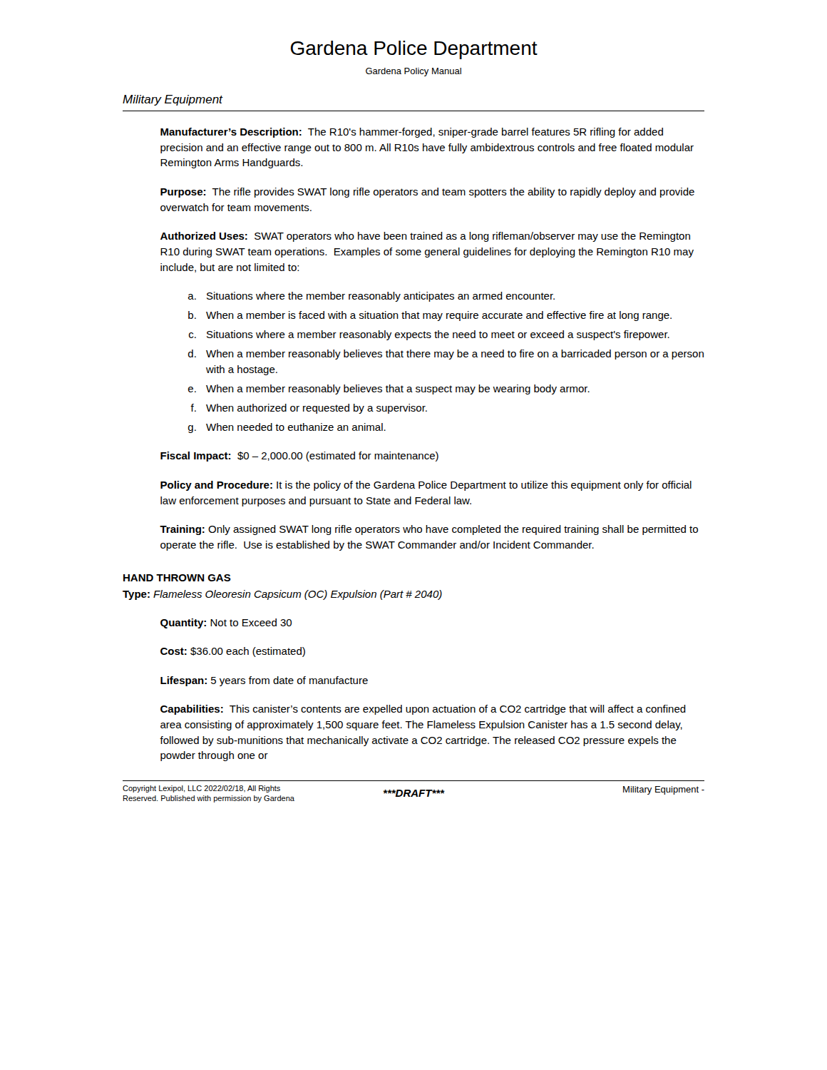Gardena Police Department
Gardena Policy Manual
Military Equipment
Manufacturer’s Description: The R10's hammer-forged, sniper-grade barrel features 5R rifling for added precision and an effective range out to 800 m. All R10s have fully ambidextrous controls and free floated modular Remington Arms Handguards.
Purpose: The rifle provides SWAT long rifle operators and team spotters the ability to rapidly deploy and provide overwatch for team movements.
Authorized Uses: SWAT operators who have been trained as a long rifleman/observer may use the Remington R10 during SWAT team operations. Examples of some general guidelines for deploying the Remington R10 may include, but are not limited to:
Situations where the member reasonably anticipates an armed encounter.
When a member is faced with a situation that may require accurate and effective fire at long range.
Situations where a member reasonably expects the need to meet or exceed a suspect's firepower.
When a member reasonably believes that there may be a need to fire on a barricaded person or a person with a hostage.
When a member reasonably believes that a suspect may be wearing body armor.
When authorized or requested by a supervisor.
When needed to euthanize an animal.
Fiscal Impact: $0 – 2,000.00 (estimated for maintenance)
Policy and Procedure: It is the policy of the Gardena Police Department to utilize this equipment only for official law enforcement purposes and pursuant to State and Federal law.
Training: Only assigned SWAT long rifle operators who have completed the required training shall be permitted to operate the rifle. Use is established by the SWAT Commander and/or Incident Commander.
HAND THROWN GAS
Type: Flameless Oleoresin Capsicum (OC) Expulsion (Part # 2040)
Quantity: Not to Exceed 30
Cost: $36.00 each (estimated)
Lifespan: 5 years from date of manufacture
Capabilities: This canister’s contents are expelled upon actuation of a CO2 cartridge that will affect a confined area consisting of approximately 1,500 square feet. The Flameless Expulsion Canister has a 1.5 second delay, followed by sub-munitions that mechanically activate a CO2 cartridge. The released CO2 pressure expels the powder through one or
Copyright Lexipol, LLC 2022/02/18, All Rights Reserved. Published with permission by Gardena
***DRAFT***
Military Equipment -